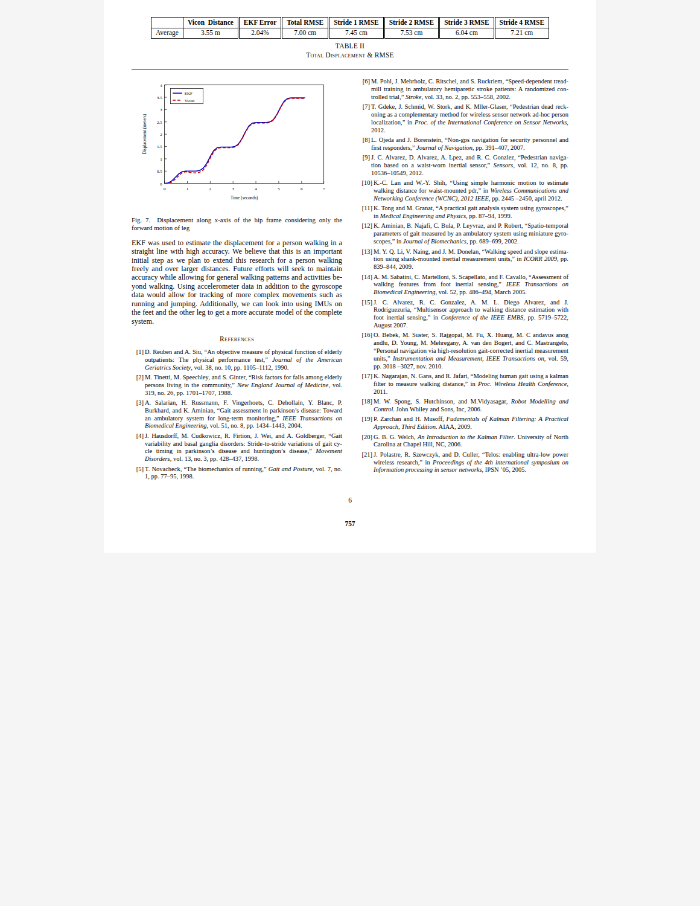| | Vicon Distance | EKF Error | Total RMSE | Stride 1 RMSE | Stride 2 RMSE | Stride 3 RMSE | Stride 4 RMSE |
| --- | --- | --- | --- | --- | --- | --- | --- |
| Average | 3.55 m | 2.04% | 7.00 cm | 7.45 cm | 7.53 cm | 6.04 cm | 7.21 cm |
TABLE II Total Displacement & RMSE
0 0.5 1 1.5 2 2.5 3 3.5 4 0 1 2 3 4 5 6 7 Time (seconds) Displacement (meters) EKF Vicon
Fig. 7. Displacement along x-axis of the hip frame considering only the forward motion of leg
EKF was used to estimate the displacement for a person walking in a straight line with high accuracy. We believe that this is an important initial step as we plan to extend this research for a person walking freely and over larger distances. Future efforts will seek to maintain accuracy while allowing for general walking patterns and activities beyond walking. Using accelerometer data in addition to the gyroscope data would allow for tracking of more complex movements such as running and jumping. Additionally, we can look into using IMUs on the feet and the other leg to get a more accurate model of the complete system.
References
[1] D. Reuben and A. Siu, “An objective measure of physical function of elderly outpatients: The physical performance test,” Journal of the American Geriatrics Society, vol. 38, no. 10, pp. 1105–1112, 1990.
[2] M. Tinetti, M. Speechley, and S. Ginter, “Risk factors for falls among elderly persons living in the community,” New England Journal of Medicine, vol. 319, no. 26, pp. 1701–1707, 1988.
[3] A. Salarian, H. Russmann, F. Vingerhoets, C. Dehollain, Y. Blanc, P. Burkhard, and K. Aminian, “Gait assessment in parkinson’s disease: Toward an ambulatory system for long-term monitoring,” IEEE Transactions on Biomedical Engineering, vol. 51, no. 8, pp. 1434–1443, 2004.
[4] J. Hausdorff, M. Cudkowicz, R. Firtion, J. Wei, and A. Goldberger, “Gait variability and basal ganglia disorders: Stride-to-stride variations of gait cycle timing in parkinson’s disease and huntington’s disease,” Movement Disorders, vol. 13, no. 3, pp. 428–437, 1998.
[5] T. Novacheck, “The biomechanics of running,” Gait and Posture, vol. 7, no. 1, pp. 77–95, 1998.
[6] M. Pohl, J. Mehrholz, C. Ritschel, and S. Ruckriem, “Speed-dependent treadmill training in ambulatory hemiparetic stroke patients: A randomized controlled trial,” Stroke, vol. 33, no. 2, pp. 553–558, 2002.
[7] T. Gdeke, J. Schmid, W. Stork, and K. Mller-Glaser, “Pedestrian dead reckoning as a complementary method for wireless sensor network ad-hoc person localization,” in Proc. of the International Conference on Sensor Networks, 2012.
[8] L. Ojeda and J. Borenstein, “Non-gps navigation for security personnel and first responders,” Journal of Navigation, pp. 391–407, 2007.
[9] J. C. Alvarez, D. Alvarez, A. Lpez, and R. C. Gonzlez, “Pedestrian navigation based on a waist-worn inertial sensor,” Sensors, vol. 12, no. 8, pp. 10536–10549, 2012.
[10] K.-C. Lan and W.-Y. Shih, “Using simple harmonic motion to estimate walking distance for waist-mounted pdr,” in Wireless Communications and Networking Conference (WCNC), 2012 IEEE, pp. 2445 –2450, april 2012.
[11] K. Tong and M. Granat, “A practical gait analysis system using gyroscopes,” in Medical Engineering and Physics, pp. 87–94, 1999.
[12] K. Aminian, B. Najafi, C. Bula, P. Leyvraz, and P. Robert, “Spatio-temporal parameters of gait measured by an ambulatory system using miniature gyroscopes,” in Journal of Biomechanics, pp. 689–699, 2002.
[13] M. Y. Q. Li, V. Naing, and J. M. Donelan, “Walking speed and slope estimation using shank-mounted inertial measurement units,” in ICORR 2009, pp. 839–844, 2009.
[14] A. M. Sabatini, C. Martelloni, S. Scapellato, and F. Cavallo, “Assessment of walking features from foot inertial sensing,” IEEE Transactions on Biomedical Engineering, vol. 52, pp. 486–494, March 2005.
[15] J. C. Alvarez, R. C. Gonzalez, A. M. L. Diego Alvarez, and J. Rodriguezuria, “Multisensor approach to walking distance estimation with foot inertial sensing,” in Conference of the IEEE EMBS, pp. 5719–5722, August 2007.
[16] O. Bebek, M. Suster, S. Rajgopal, M. Fu, X. Huang, M. C andavus anog andlu, D. Young, M. Mehregany, A. van den Bogert, and C. Mastrangelo, “Personal navigation via high-resolution gait-corrected inertial measurement units,” Instrumentation and Measurement, IEEE Transactions on, vol. 59, pp. 3018 –3027, nov. 2010.
[17] K. Nagarajan, N. Gans, and R. Jafari, “Modeling human gait using a kalman filter to measure walking distance,” in Proc. Wireless Health Conference, 2011.
[18] M. W. Spong, S. Hutchinson, and M.Vidyasagar, Robot Modelling and Control. John Whiley and Sons, Inc, 2006.
[19] P. Zarchan and H. Musoff, Fudamentals of Kalman Filtering: A Practical Approach, Third Edition. AIAA, 2009.
[20] G. B. G. Welch, An Introduction to the Kalman Filter. University of North Carolina at Chapel Hill, NC, 2006.
[21] J. Polastre, R. Szewczyk, and D. Culler, “Telos: enabling ultra-low power wireless research,” in Proceedings of the 4th international symposium on Information processing in sensor networks, IPSN ’05, 2005.
6
757